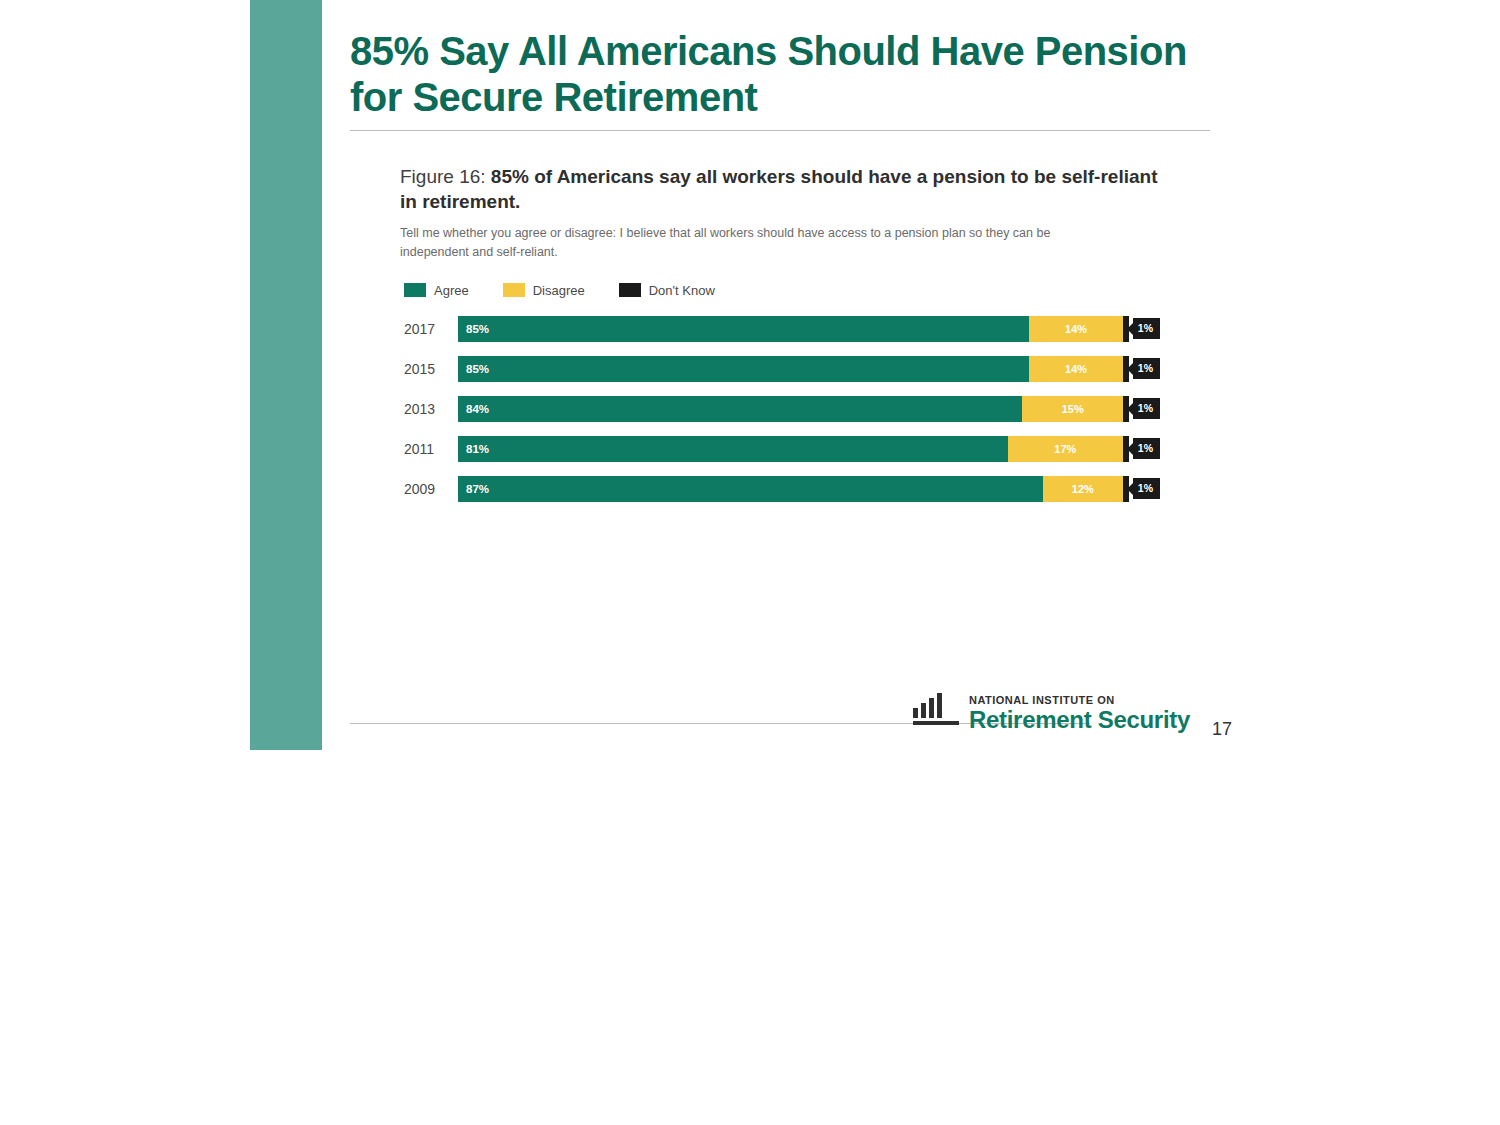85% Say All Americans Should Have Pension for Secure Retirement
Figure 16: 85% of Americans say all workers should have a pension to be self-reliant in retirement.
Tell me whether you agree or disagree: I believe that all workers should have access to a pension plan so they can be independent and self-reliant.
Agree
Disagree
Don't Know
2017
85%
14%
1%
2015
85%
14%
1%
2013
84%
15%
1%
2011
81%
17%
1%
2009
87%
12%
1%
NATIONAL INSTITUTE ON
Retirement Security
17